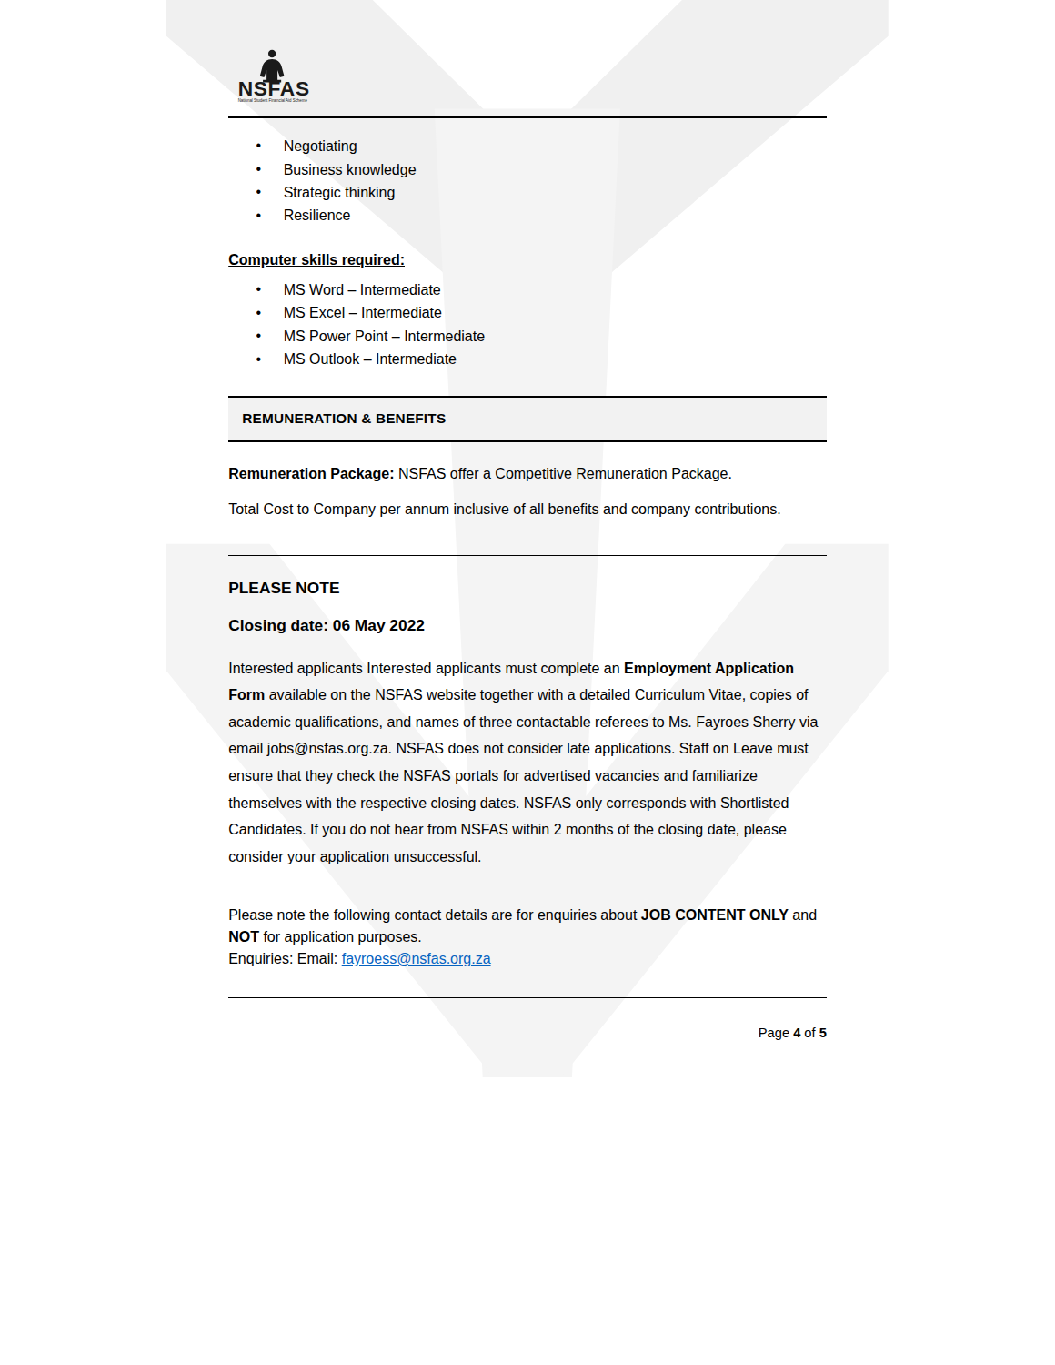NSFAS National Student Financial Aid Scheme
Negotiating
Business knowledge
Strategic thinking
Resilience
Computer skills required:
MS Word – Intermediate
MS Excel – Intermediate
MS Power Point – Intermediate
MS Outlook – Intermediate
REMUNERATION & BENEFITS
Remuneration Package: NSFAS offer a Competitive Remuneration Package.
Total Cost to Company per annum inclusive of all benefits and company contributions.
PLEASE NOTE
Closing date: 06 May 2022
Interested applicants Interested applicants must complete an Employment Application Form available on the NSFAS website together with a detailed Curriculum Vitae, copies of academic qualifications, and names of three contactable referees to Ms. Fayroes Sherry via email jobs@nsfas.org.za. NSFAS does not consider late applications. Staff on Leave must ensure that they check the NSFAS portals for advertised vacancies and familiarize themselves with the respective closing dates. NSFAS only corresponds with Shortlisted Candidates. If you do not hear from NSFAS within 2 months of the closing date, please consider your application unsuccessful.
Please note the following contact details are for enquiries about JOB CONTENT ONLY and NOT for application purposes.
Enquiries: Email: fayroess@nsfas.org.za
Page 4 of 5